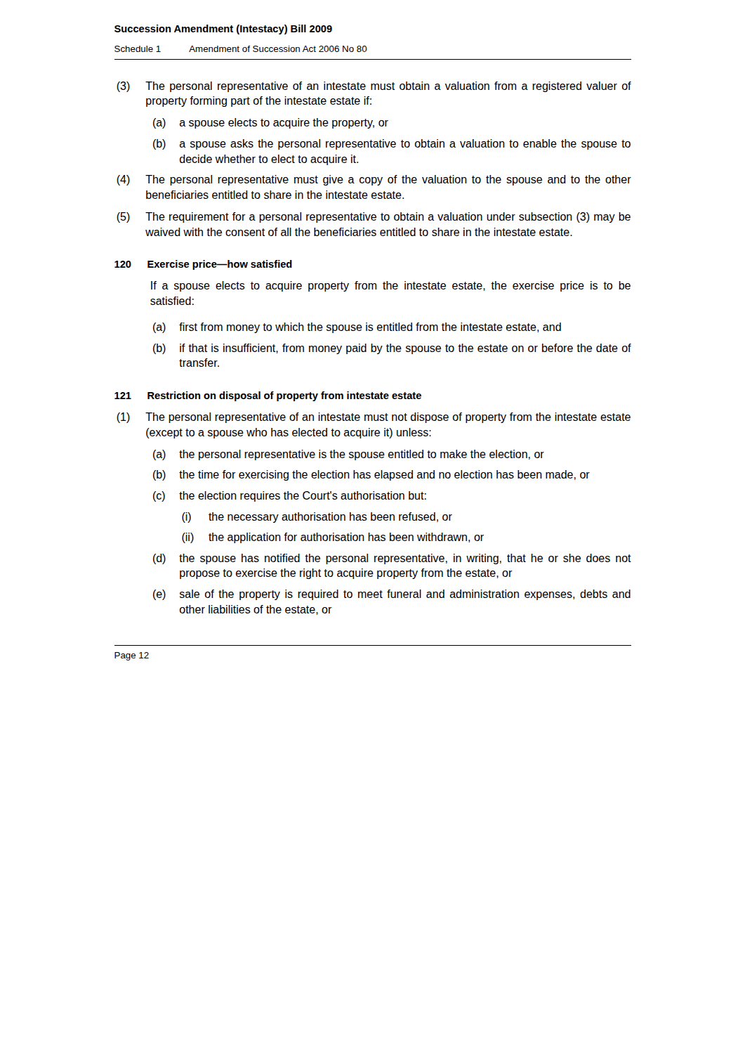Succession Amendment (Intestacy) Bill 2009
Schedule 1 Amendment of Succession Act 2006 No 80
(3) The personal representative of an intestate must obtain a valuation from a registered valuer of property forming part of the intestate estate if:
(a) a spouse elects to acquire the property, or
(b) a spouse asks the personal representative to obtain a valuation to enable the spouse to decide whether to elect to acquire it.
(4) The personal representative must give a copy of the valuation to the spouse and to the other beneficiaries entitled to share in the intestate estate.
(5) The requirement for a personal representative to obtain a valuation under subsection (3) may be waived with the consent of all the beneficiaries entitled to share in the intestate estate.
120 Exercise price—how satisfied
If a spouse elects to acquire property from the intestate estate, the exercise price is to be satisfied:
(a) first from money to which the spouse is entitled from the intestate estate, and
(b) if that is insufficient, from money paid by the spouse to the estate on or before the date of transfer.
121 Restriction on disposal of property from intestate estate
(1) The personal representative of an intestate must not dispose of property from the intestate estate (except to a spouse who has elected to acquire it) unless:
(a) the personal representative is the spouse entitled to make the election, or
(b) the time for exercising the election has elapsed and no election has been made, or
(c) the election requires the Court's authorisation but:
(i) the necessary authorisation has been refused, or
(ii) the application for authorisation has been withdrawn, or
(d) the spouse has notified the personal representative, in writing, that he or she does not propose to exercise the right to acquire property from the estate, or
(e) sale of the property is required to meet funeral and administration expenses, debts and other liabilities of the estate, or
Page 12